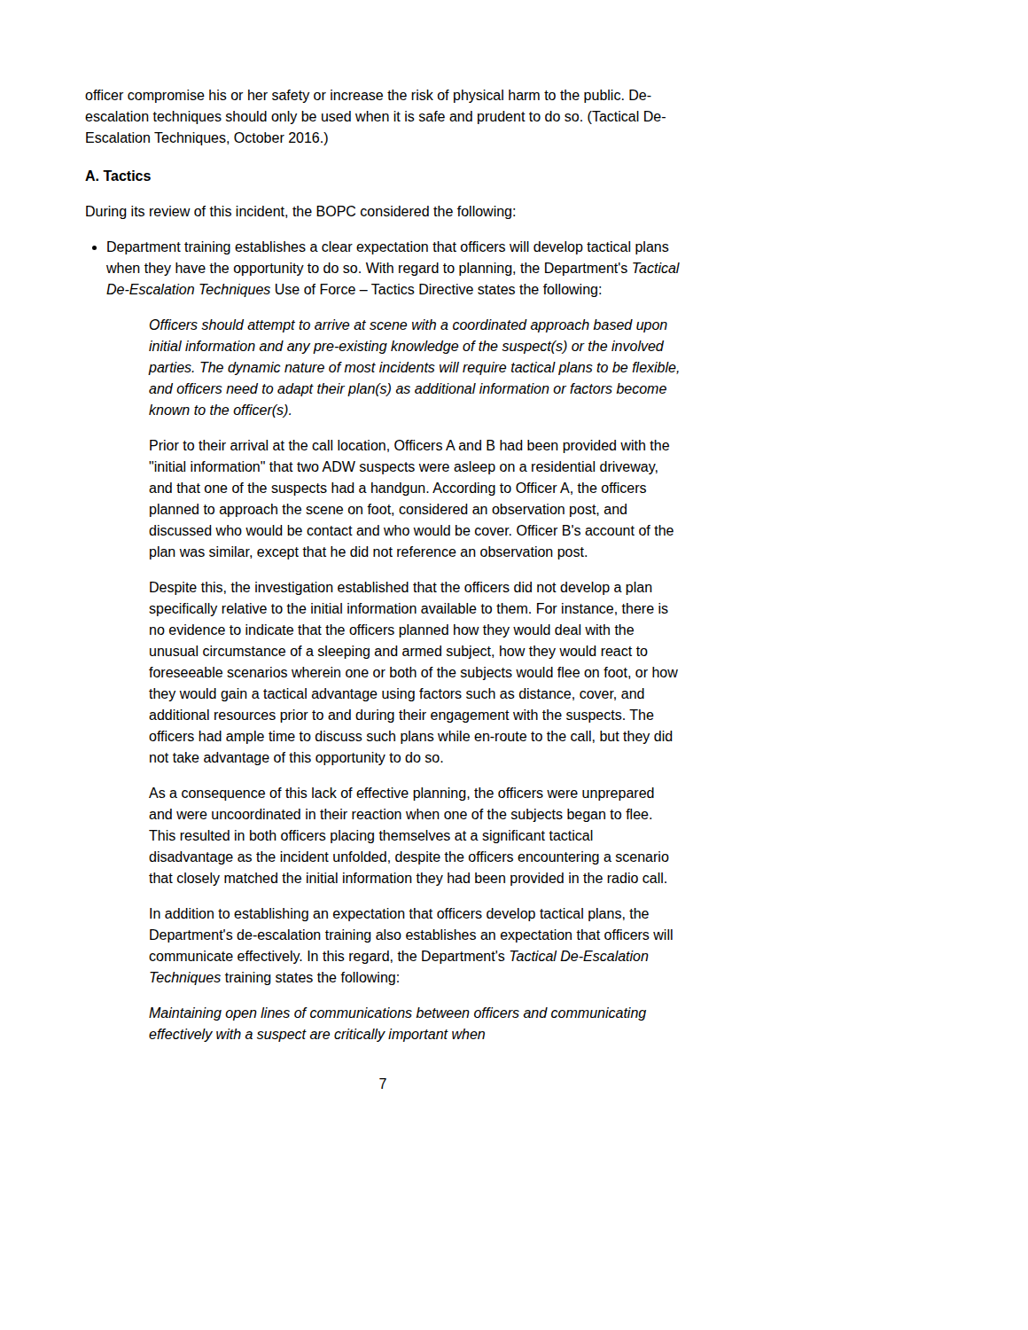officer compromise his or her safety or increase the risk of physical harm to the public. De-escalation techniques should only be used when it is safe and prudent to do so. (Tactical De-Escalation Techniques, October 2016.)
A. Tactics
During its review of this incident, the BOPC considered the following:
Department training establishes a clear expectation that officers will develop tactical plans when they have the opportunity to do so. With regard to planning, the Department's Tactical De-Escalation Techniques Use of Force – Tactics Directive states the following:
Officers should attempt to arrive at scene with a coordinated approach based upon initial information and any pre-existing knowledge of the suspect(s) or the involved parties. The dynamic nature of most incidents will require tactical plans to be flexible, and officers need to adapt their plan(s) as additional information or factors become known to the officer(s).
Prior to their arrival at the call location, Officers A and B had been provided with the "initial information" that two ADW suspects were asleep on a residential driveway, and that one of the suspects had a handgun. According to Officer A, the officers planned to approach the scene on foot, considered an observation post, and discussed who would be contact and who would be cover. Officer B's account of the plan was similar, except that he did not reference an observation post.
Despite this, the investigation established that the officers did not develop a plan specifically relative to the initial information available to them. For instance, there is no evidence to indicate that the officers planned how they would deal with the unusual circumstance of a sleeping and armed subject, how they would react to foreseeable scenarios wherein one or both of the subjects would flee on foot, or how they would gain a tactical advantage using factors such as distance, cover, and additional resources prior to and during their engagement with the suspects. The officers had ample time to discuss such plans while en-route to the call, but they did not take advantage of this opportunity to do so.
As a consequence of this lack of effective planning, the officers were unprepared and were uncoordinated in their reaction when one of the subjects began to flee. This resulted in both officers placing themselves at a significant tactical disadvantage as the incident unfolded, despite the officers encountering a scenario that closely matched the initial information they had been provided in the radio call.
In addition to establishing an expectation that officers develop tactical plans, the Department's de-escalation training also establishes an expectation that officers will communicate effectively. In this regard, the Department's Tactical De-Escalation Techniques training states the following:
Maintaining open lines of communications between officers and communicating effectively with a suspect are critically important when
7